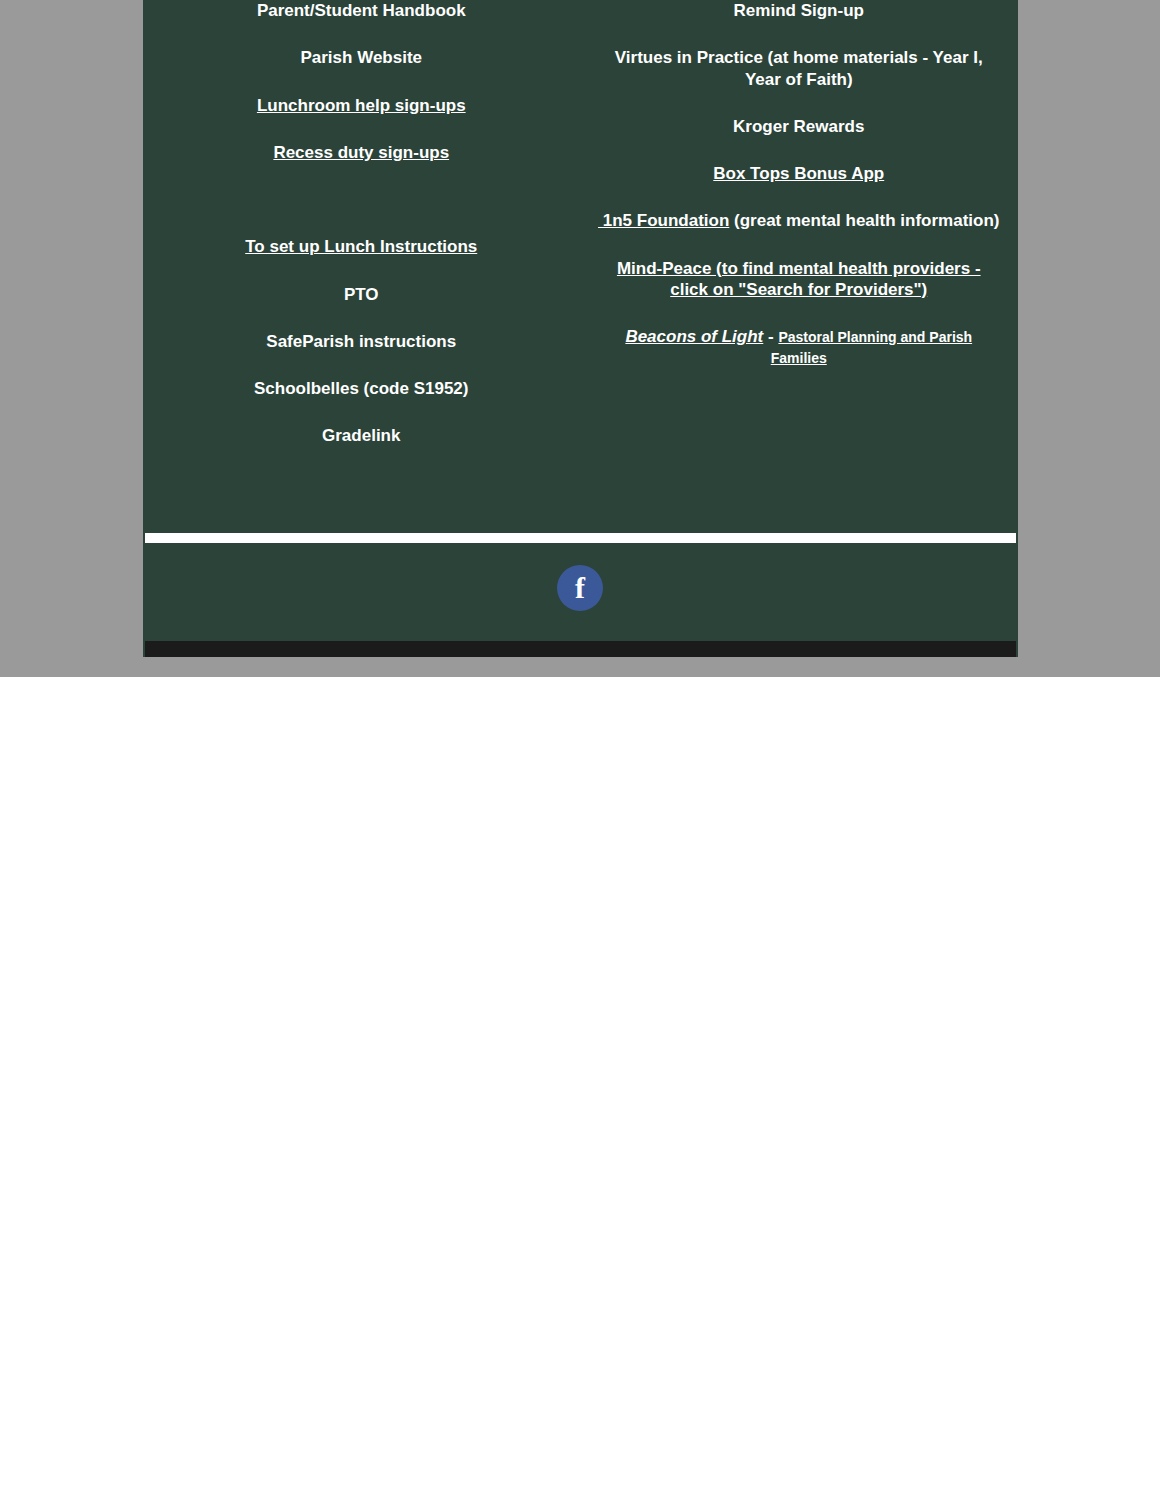Parent/Student Handbook
Parish Website
Lunchroom help sign-ups
Recess duty sign-ups
To set up Lunch Instructions
PTO
SafeParish instructions
Schoolbelles (code S1952)
Gradelink
Remind Sign-up
Virtues in Practice (at home materials - Year I, Year of Faith)
Kroger Rewards
Box Tops Bonus App
1n5 Foundation (great mental health information)
Mind-Peace (to find mental health providers - click on "Search for Providers")
Beacons of Light - Pastoral Planning and Parish Families